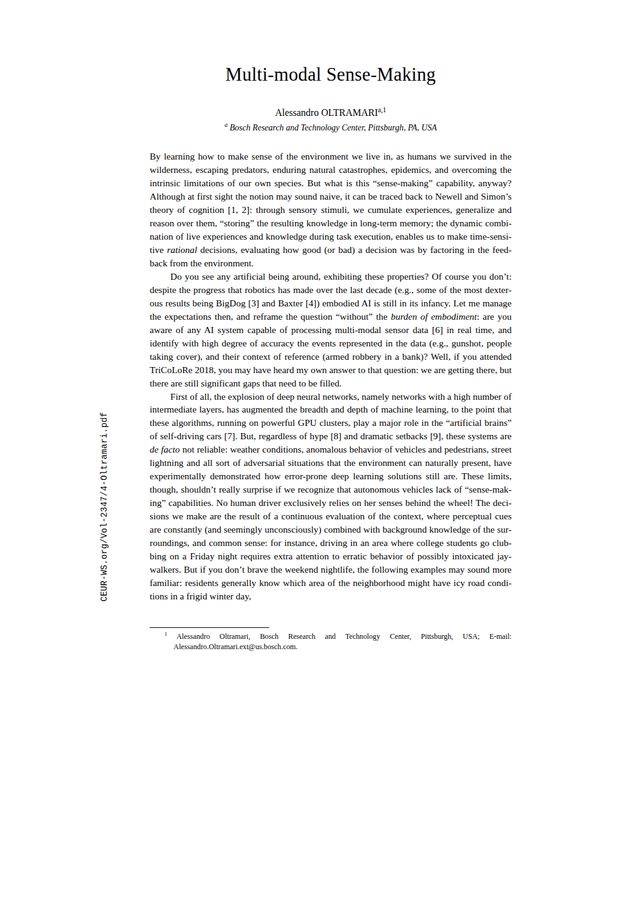CEUR-WS.org/Vol-2347/4-Oltramari.pdf
Multi-modal Sense-Making
Alessandro OLTRAMARIa,1
a Bosch Research and Technology Center, Pittsburgh, PA, USA
By learning how to make sense of the environment we live in, as humans we survived in the wilderness, escaping predators, enduring natural catastrophes, epidemics, and overcoming the intrinsic limitations of our own species. But what is this “sense-making” capability, anyway? Although at first sight the notion may sound naive, it can be traced back to Newell and Simon’s theory of cognition [1, 2]: through sensory stimuli, we cumulate experiences, generalize and reason over them, “storing” the resulting knowledge in long-term memory; the dynamic combination of live experiences and knowledge during task execution, enables us to make time-sensitive rational decisions, evaluating how good (or bad) a decision was by factoring in the feedback from the environment.
Do you see any artificial being around, exhibiting these properties? Of course you don’t: despite the progress that robotics has made over the last decade (e.g., some of the most dexterous results being BigDog [3] and Baxter [4]) embodied AI is still in its infancy. Let me manage the expectations then, and reframe the question “without” the burden of embodiment: are you aware of any AI system capable of processing multi-modal sensor data [6] in real time, and identify with high degree of accuracy the events represented in the data (e.g., gunshot, people taking cover), and their context of reference (armed robbery in a bank)? Well, if you attended TriCoLoRe 2018, you may have heard my own answer to that question: we are getting there, but there are still significant gaps that need to be filled.
First of all, the explosion of deep neural networks, namely networks with a high number of intermediate layers, has augmented the breadth and depth of machine learning, to the point that these algorithms, running on powerful GPU clusters, play a major role in the “artificial brains” of self-driving cars [7]. But, regardless of hype [8] and dramatic setbacks [9], these systems are de facto not reliable: weather conditions, anomalous behavior of vehicles and pedestrians, street lightning and all sort of adversarial situations that the environment can naturally present, have experimentally demonstrated how error-prone deep learning solutions still are. These limits, though, shouldn’t really surprise if we recognize that autonomous vehicles lack of “sense-making” capabilities. No human driver exclusively relies on her senses behind the wheel! The decisions we make are the result of a continuous evaluation of the context, where perceptual cues are constantly (and seemingly unconsciously) combined with background knowledge of the surroundings, and common sense: for instance, driving in an area where college students go clubbing on a Friday night requires extra attention to erratic behavior of possibly intoxicated jaywalkers. But if you don’t brave the weekend nightlife, the following examples may sound more familiar: residents generally know which area of the neighborhood might have icy road conditions in a frigid winter day,
1 Alessandro Oltramari, Bosch Research and Technology Center, Pittsburgh, USA; E-mail: Alessandro.Oltramari.ext@us.bosch.com.